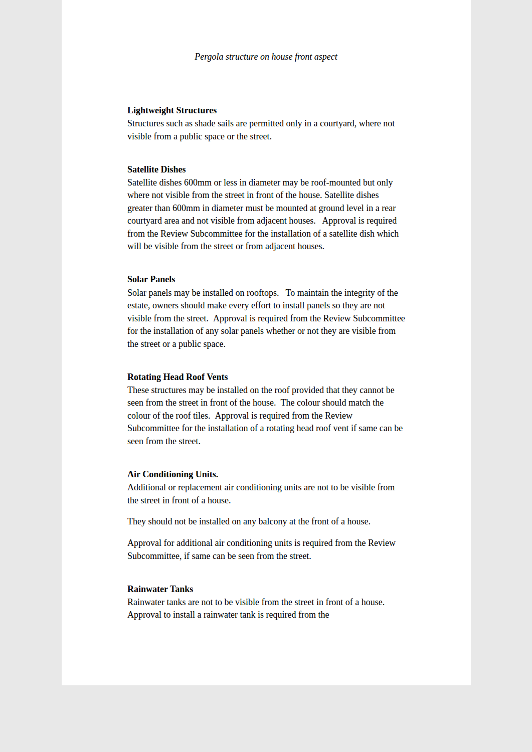Pergola structure on house front aspect
Lightweight Structures
Structures such as shade sails are permitted only in a courtyard, where not visible from a public space or the street.
Satellite Dishes
Satellite dishes 600mm or less in diameter may be roof-mounted but only where not visible from the street in front of the house. Satellite dishes greater than 600mm in diameter must be mounted at ground level in a rear courtyard area and not visible from adjacent houses. Approval is required from the Review Subcommittee for the installation of a satellite dish which will be visible from the street or from adjacent houses.
Solar Panels
Solar panels may be installed on rooftops. To maintain the integrity of the estate, owners should make every effort to install panels so they are not visible from the street. Approval is required from the Review Subcommittee for the installation of any solar panels whether or not they are visible from the street or a public space.
Rotating Head Roof Vents
These structures may be installed on the roof provided that they cannot be seen from the street in front of the house. The colour should match the colour of the roof tiles. Approval is required from the Review Subcommittee for the installation of a rotating head roof vent if same can be seen from the street.
Air Conditioning Units.
Additional or replacement air conditioning units are not to be visible from the street in front of a house.
They should not be installed on any balcony at the front of a house.
Approval for additional air conditioning units is required from the Review Subcommittee, if same can be seen from the street.
Rainwater Tanks
Rainwater tanks are not to be visible from the street in front of a house. Approval to install a rainwater tank is required from the